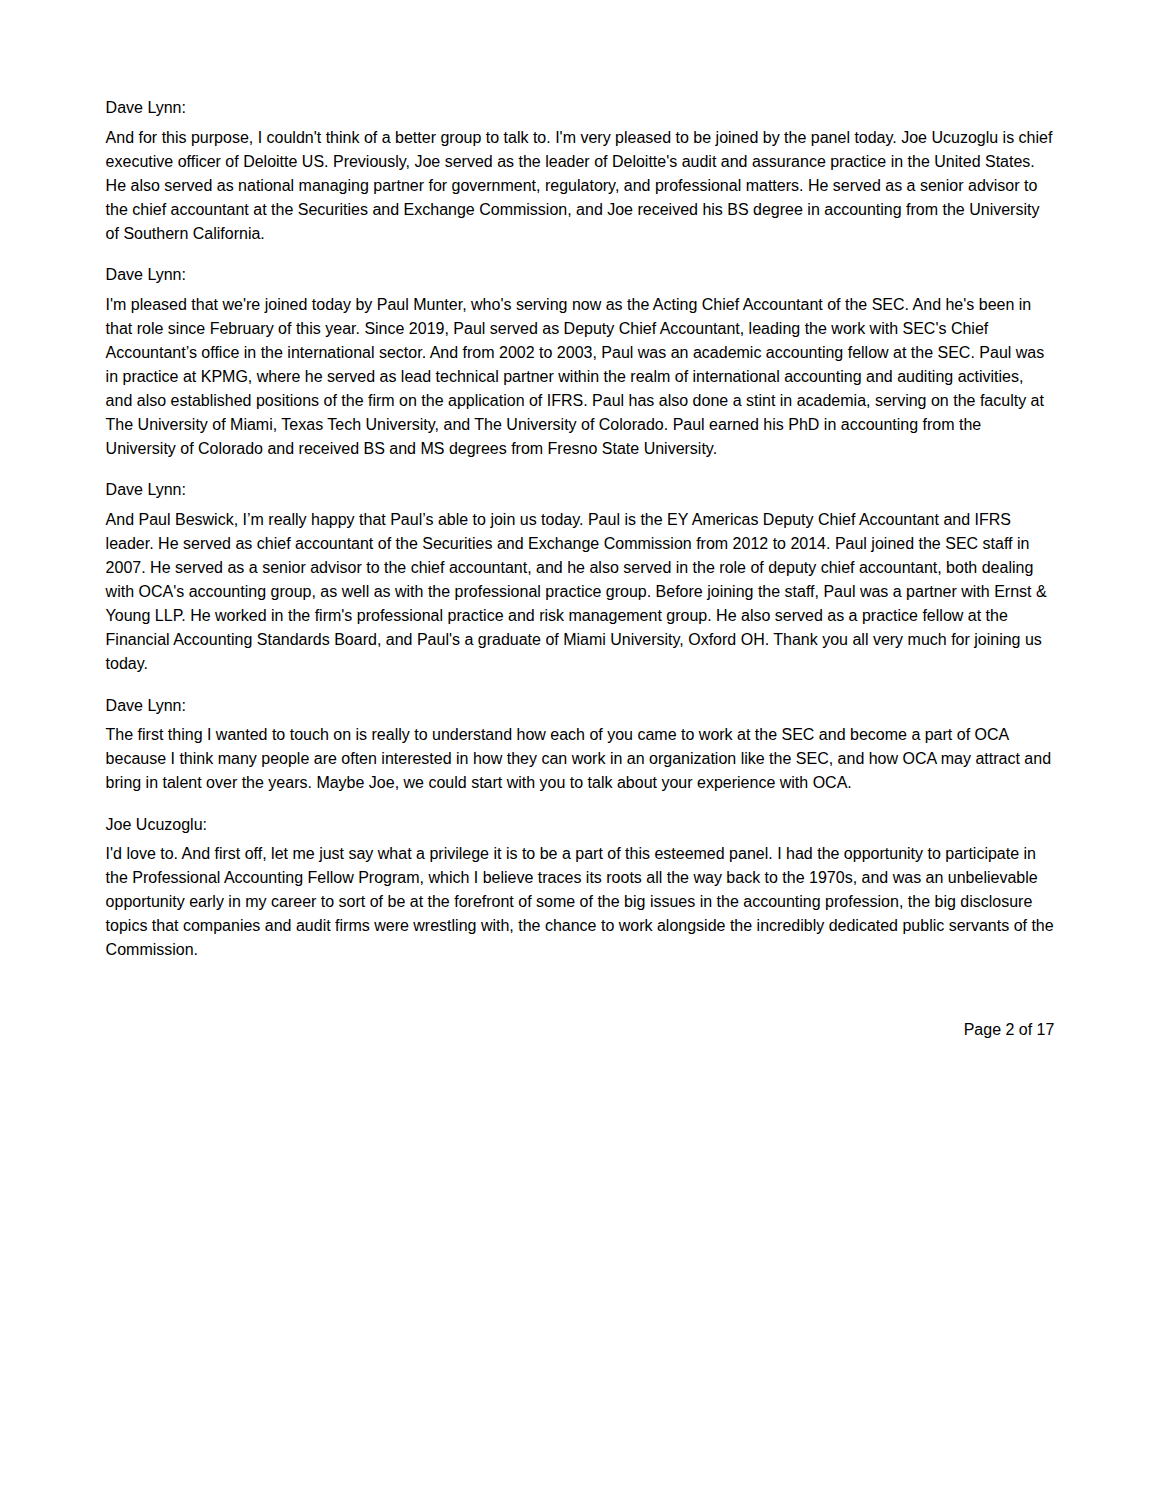Dave Lynn:
And for this purpose, I couldn't think of a better group to talk to. I'm very pleased to be joined by the panel today. Joe Ucuzoglu is chief executive officer of Deloitte US. Previously, Joe served as the leader of Deloitte's audit and assurance practice in the United States. He also served as national managing partner for government, regulatory, and professional matters. He served as a senior advisor to the chief accountant at the Securities and Exchange Commission, and Joe received his BS degree in accounting from the University of Southern California.
Dave Lynn:
I'm pleased that we're joined today by Paul Munter, who's serving now as the Acting Chief Accountant of the SEC. And he's been in that role since February of this year. Since 2019, Paul served as Deputy Chief Accountant, leading the work with SEC's Chief Accountant’s office in the international sector. And from 2002 to 2003, Paul was an academic accounting fellow at the SEC. Paul was in practice at KPMG, where he served as lead technical partner within the realm of international accounting and auditing activities, and also established positions of the firm on the application of IFRS. Paul has also done a stint in academia, serving on the faculty at The University of Miami, Texas Tech University, and The University of Colorado. Paul earned his PhD in accounting from the University of Colorado and received BS and MS degrees from Fresno State University.
Dave Lynn:
And Paul Beswick, I’m really happy that Paul’s able to join us today. Paul is the EY Americas Deputy Chief Accountant and IFRS leader. He served as chief accountant of the Securities and Exchange Commission from 2012 to 2014. Paul joined the SEC staff in 2007. He served as a senior advisor to the chief accountant, and he also served in the role of deputy chief accountant, both dealing with OCA's accounting group, as well as with the professional practice group. Before joining the staff, Paul was a partner with Ernst & Young LLP. He worked in the firm's professional practice and risk management group. He also served as a practice fellow at the Financial Accounting Standards Board, and Paul's a graduate of Miami University, Oxford OH. Thank you all very much for joining us today.
Dave Lynn:
The first thing I wanted to touch on is really to understand how each of you came to work at the SEC and become a part of OCA because I think many people are often interested in how they can work in an organization like the SEC, and how OCA may attract and bring in talent over the years. Maybe Joe, we could start with you to talk about your experience with OCA.
Joe Ucuzoglu:
I'd love to. And first off, let me just say what a privilege it is to be a part of this esteemed panel. I had the opportunity to participate in the Professional Accounting Fellow Program, which I believe traces its roots all the way back to the 1970s, and was an unbelievable opportunity early in my career to sort of be at the forefront of some of the big issues in the accounting profession, the big disclosure topics that companies and audit firms were wrestling with, the chance to work alongside the incredibly dedicated public servants of the Commission.
Page 2 of 17